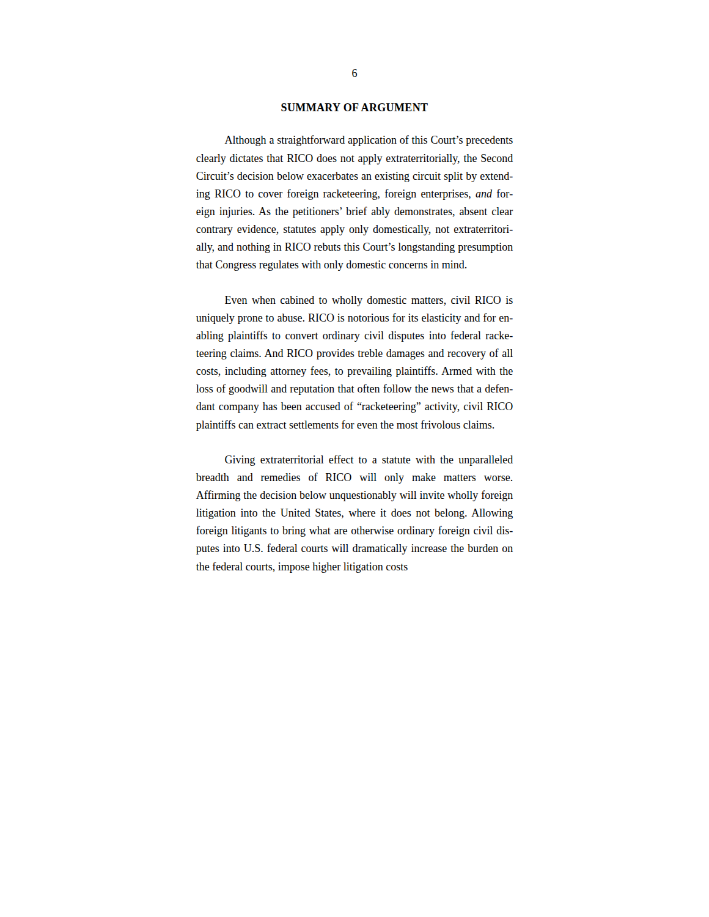6
SUMMARY OF ARGUMENT
Although a straightforward application of this Court’s precedents clearly dictates that RICO does not apply extraterritorially, the Second Circuit’s decision below exacerbates an existing circuit split by extending RICO to cover foreign racketeering, foreign enterprises, and foreign injuries. As the petitioners’ brief ably demonstrates, absent clear contrary evidence, statutes apply only domestically, not extraterritorially, and nothing in RICO rebuts this Court’s longstanding presumption that Congress regulates with only domestic concerns in mind.
Even when cabined to wholly domestic matters, civil RICO is uniquely prone to abuse. RICO is notorious for its elasticity and for enabling plaintiffs to convert ordinary civil disputes into federal racketeering claims. And RICO provides treble damages and recovery of all costs, including attorney fees, to prevailing plaintiffs. Armed with the loss of goodwill and reputation that often follow the news that a defendant company has been accused of “racketeering” activity, civil RICO plaintiffs can extract settlements for even the most frivolous claims.
Giving extraterritorial effect to a statute with the unparalleled breadth and remedies of RICO will only make matters worse. Affirming the decision below unquestionably will invite wholly foreign litigation into the United States, where it does not belong. Allowing foreign litigants to bring what are otherwise ordinary foreign civil disputes into U.S. federal courts will dramatically increase the burden on the federal courts, impose higher litigation costs